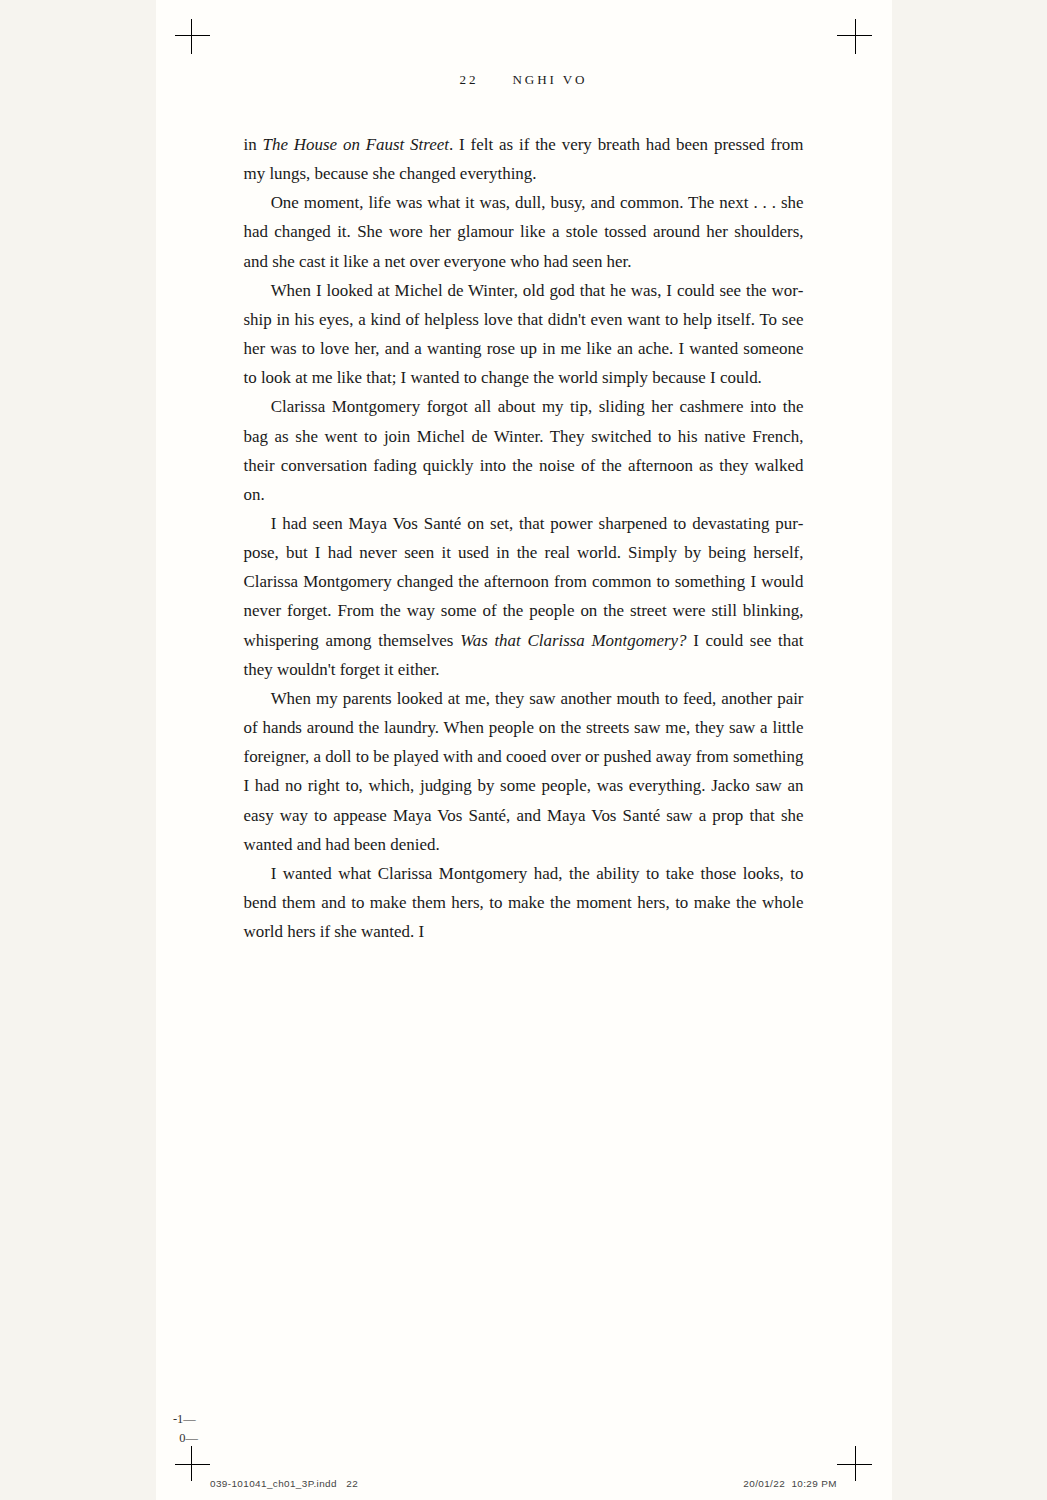22 Nghi Vo
in The House on Faust Street. I felt as if the very breath had been pressed from my lungs, because she changed everything.
One moment, life was what it was, dull, busy, and common. The next . . . she had changed it. She wore her glamour like a stole tossed around her shoulders, and she cast it like a net over everyone who had seen her.
When I looked at Michel de Winter, old god that he was, I could see the worship in his eyes, a kind of helpless love that didn't even want to help itself. To see her was to love her, and a wanting rose up in me like an ache. I wanted someone to look at me like that; I wanted to change the world simply because I could.
Clarissa Montgomery forgot all about my tip, sliding her cashmere into the bag as she went to join Michel de Winter. They switched to his native French, their conversation fading quickly into the noise of the afternoon as they walked on.
I had seen Maya Vos Santé on set, that power sharpened to devastating purpose, but I had never seen it used in the real world. Simply by being herself, Clarissa Montgomery changed the afternoon from common to something I would never forget. From the way some of the people on the street were still blinking, whispering among themselves Was that Clarissa Montgomery? I could see that they wouldn't forget it either.
When my parents looked at me, they saw another mouth to feed, another pair of hands around the laundry. When people on the streets saw me, they saw a little foreigner, a doll to be played with and cooed over or pushed away from something I had no right to, which, judging by some people, was everything. Jacko saw an easy way to appease Maya Vos Santé, and Maya Vos Santé saw a prop that she wanted and had been denied.
I wanted what Clarissa Montgomery had, the ability to take those looks, to bend them and to make them hers, to make the moment hers, to make the whole world hers if she wanted. I
-1—
0—
039-101041_ch01_3P.indd 22 20/01/22 10:29 PM